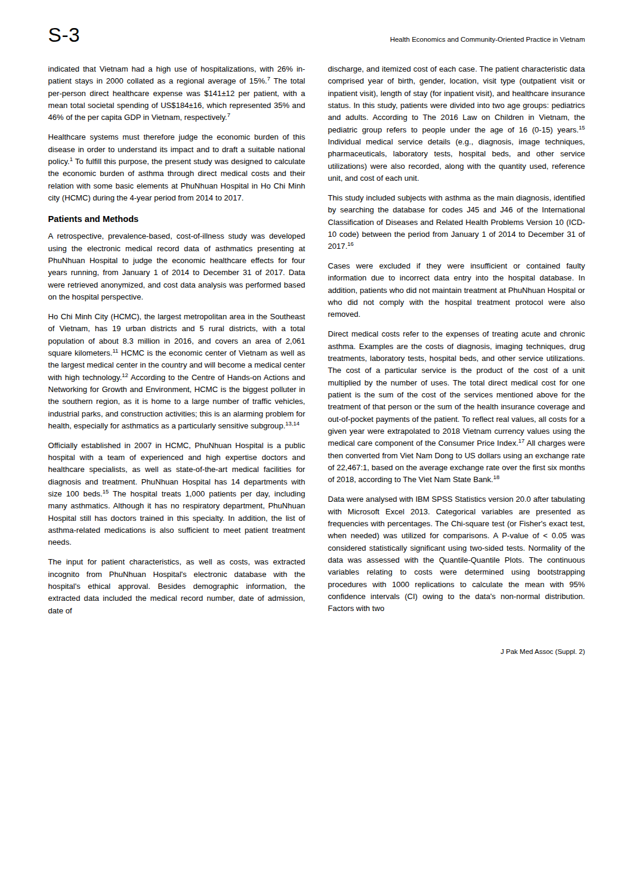S-3
Health Economics and Community-Oriented Practice in Vietnam
indicated that Vietnam had a high use of hospitalizations, with 26% in-patient stays in 2000 collated as a regional average of 15%.7 The total per-person direct healthcare expense was $141±12 per patient, with a mean total societal spending of US$184±16, which represented 35% and 46% of the per capita GDP in Vietnam, respectively.7
Healthcare systems must therefore judge the economic burden of this disease in order to understand its impact and to draft a suitable national policy.1 To fulfill this purpose, the present study was designed to calculate the economic burden of asthma through direct medical costs and their relation with some basic elements at PhuNhuan Hospital in Ho Chi Minh city (HCMC) during the 4-year period from 2014 to 2017.
Patients and Methods
A retrospective, prevalence-based, cost-of-illness study was developed using the electronic medical record data of asthmatics presenting at PhuNhuan Hospital to judge the economic healthcare effects for four years running, from January 1 of 2014 to December 31 of 2017. Data were retrieved anonymized, and cost data analysis was performed based on the hospital perspective.
Ho Chi Minh City (HCMC), the largest metropolitan area in the Southeast of Vietnam, has 19 urban districts and 5 rural districts, with a total population of about 8.3 million in 2016, and covers an area of 2,061 square kilometers.11 HCMC is the economic center of Vietnam as well as the largest medical center in the country and will become a medical center with high technology.12 According to the Centre of Hands-on Actions and Networking for Growth and Environment, HCMC is the biggest polluter in the southern region, as it is home to a large number of traffic vehicles, industrial parks, and construction activities; this is an alarming problem for health, especially for asthmatics as a particularly sensitive subgroup.13,14
Officially established in 2007 in HCMC, PhuNhuan Hospital is a public hospital with a team of experienced and high expertise doctors and healthcare specialists, as well as state-of-the-art medical facilities for diagnosis and treatment. PhuNhuan Hospital has 14 departments with size 100 beds.15 The hospital treats 1,000 patients per day, including many asthmatics. Although it has no respiratory department, PhuNhuan Hospital still has doctors trained in this specialty. In addition, the list of asthma-related medications is also sufficient to meet patient treatment needs.
The input for patient characteristics, as well as costs, was extracted incognito from PhuNhuan Hospital's electronic database with the hospital's ethical approval. Besides demographic information, the extracted data included the medical record number, date of admission, date of
discharge, and itemized cost of each case. The patient characteristic data comprised year of birth, gender, location, visit type (outpatient visit or inpatient visit), length of stay (for inpatient visit), and healthcare insurance status. In this study, patients were divided into two age groups: pediatrics and adults. According to The 2016 Law on Children in Vietnam, the pediatric group refers to people under the age of 16 (0-15) years.15 Individual medical service details (e.g., diagnosis, image techniques, pharmaceuticals, laboratory tests, hospital beds, and other service utilizations) were also recorded, along with the quantity used, reference unit, and cost of each unit.
This study included subjects with asthma as the main diagnosis, identified by searching the database for codes J45 and J46 of the International Classification of Diseases and Related Health Problems Version 10 (ICD-10 code) between the period from January 1 of 2014 to December 31 of 2017.16
Cases were excluded if they were insufficient or contained faulty information due to incorrect data entry into the hospital database. In addition, patients who did not maintain treatment at PhuNhuan Hospital or who did not comply with the hospital treatment protocol were also removed.
Direct medical costs refer to the expenses of treating acute and chronic asthma. Examples are the costs of diagnosis, imaging techniques, drug treatments, laboratory tests, hospital beds, and other service utilizations. The cost of a particular service is the product of the cost of a unit multiplied by the number of uses. The total direct medical cost for one patient is the sum of the cost of the services mentioned above for the treatment of that person or the sum of the health insurance coverage and out-of-pocket payments of the patient. To reflect real values, all costs for a given year were extrapolated to 2018 Vietnam currency values using the medical care component of the Consumer Price Index.17 All charges were then converted from Viet Nam Dong to US dollars using an exchange rate of 22,467:1, based on the average exchange rate over the first six months of 2018, according to The Viet Nam State Bank.18
Data were analysed with IBM SPSS Statistics version 20.0 after tabulating with Microsoft Excel 2013. Categorical variables are presented as frequencies with percentages. The Chi-square test (or Fisher's exact test, when needed) was utilized for comparisons. A P-value of < 0.05 was considered statistically significant using two-sided tests. Normality of the data was assessed with the Quantile-Quantile Plots. The continuous variables relating to costs were determined using bootstrapping procedures with 1000 replications to calculate the mean with 95% confidence intervals (CI) owing to the data's non-normal distribution. Factors with two
J Pak Med Assoc (Suppl. 2)